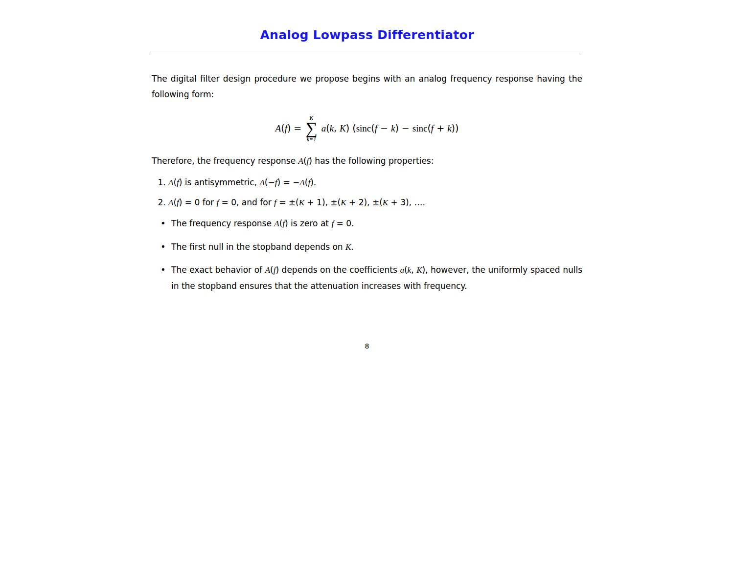Analog Lowpass Differentiator
The digital filter design procedure we propose begins with an analog frequency response having the following form:
A(f) = K ∑ k=1 a(k, K) (sinc(f − k) − sinc(f + k))
Therefore, the frequency response A(f) has the following properties:
A(f) is antisymmetric, A(−f) = −A(f).
A(f) = 0 for f = 0, and for f = ±(K + 1), ±(K + 2), ±(K + 3), ….
The frequency response A(f) is zero at f = 0.
The first null in the stopband depends on K.
The exact behavior of A(f) depends on the coefficients a(k, K), however, the uniformly spaced nulls in the stopband ensures that the attenuation increases with frequency.
8